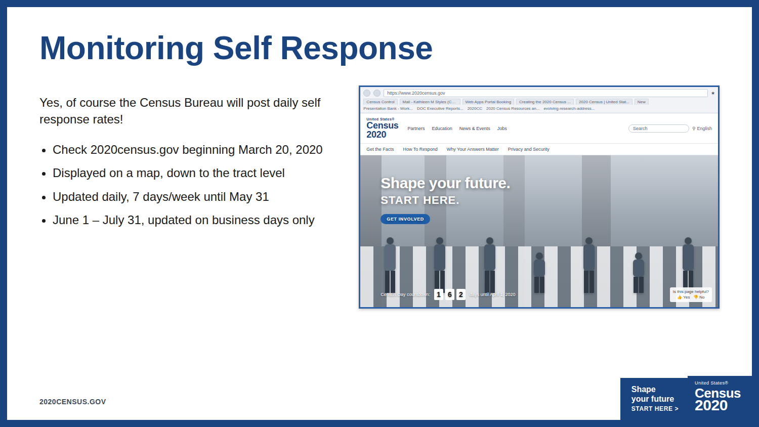Monitoring Self Response
Yes, of course the Census Bureau will post daily self response rates!
Check 2020census.gov beginning March 20, 2020
Displayed on a map, down to the tract level
Updated daily, 7 days/week until May 31
June 1 – July 31, updated on business days only
https://www.2020census.gov ★
Census Control Mail - Kathleen M Styles (CE... Web Apps Portal Booking Creating the 2020 Census ... 2020 Census | United Stat... New
Presentation Bank - Work... DOC Executive Reports... 2020CC 2020 Census Resources an... evolving-research-address...
United States® Census 2020
Partners Education News & Events Jobs
Search ⚲ English
Get the Facts How To Respond Why Your Answers Matter Privacy and Security
Shape your future.
START HERE.
GET INVOLVED
Census Day countdown: 1 6 2 days until April 1, 2020
Is this page helpful?
👍 Yes 👎 No
2020CENSUS.GOV
Shape
your future START HERE >
United States® Census 2020